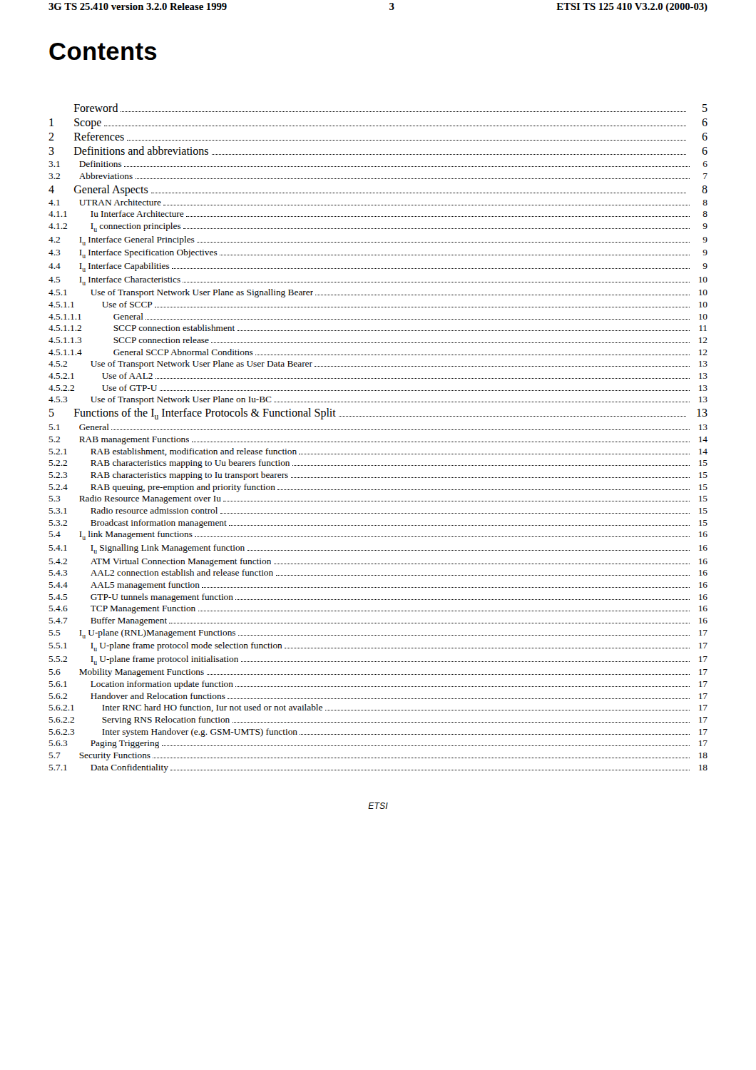3G TS 25.410 version 3.2.0 Release 1999
3
ETSI TS 125 410 V3.2.0 (2000-03)
Contents
Foreword 5
1 Scope 6
2 References 6
3 Definitions and abbreviations 6
3.1 Definitions 6
3.2 Abbreviations 7
4 General Aspects 8
4.1 UTRAN Architecture 8
4.1.1 Iu Interface Architecture 8
4.1.2 Iu connection principles 9
4.2 Iu Interface General Principles 9
4.3 Iu Interface Specification Objectives 9
4.4 Iu Interface Capabilities 9
4.5 Iu Interface Characteristics 10
4.5.1 Use of Transport Network User Plane as Signalling Bearer 10
4.5.1.1 Use of SCCP 10
4.5.1.1.1 General 10
4.5.1.1.2 SCCP connection establishment 11
4.5.1.1.3 SCCP connection release 12
4.5.1.1.4 General SCCP Abnormal Conditions 12
4.5.2 Use of Transport Network User Plane as User Data Bearer 13
4.5.2.1 Use of AAL2 13
4.5.2.2 Use of GTP-U 13
4.5.3 Use of Transport Network User Plane on Iu-BC 13
5 Functions of the Iu Interface Protocols & Functional Split 13
5.1 General 13
5.2 RAB management Functions 14
5.2.1 RAB establishment, modification and release function 14
5.2.2 RAB characteristics mapping to Uu bearers function 15
5.2.3 RAB characteristics mapping to Iu transport bearers 15
5.2.4 RAB queuing, pre-emption and priority function 15
5.3 Radio Resource Management over Iu 15
5.3.1 Radio resource admission control 15
5.3.2 Broadcast information management 15
5.4 Iu link Management functions 16
5.4.1 Iu Signalling Link Management function 16
5.4.2 ATM Virtual Connection Management function 16
5.4.3 AAL2 connection establish and release function 16
5.4.4 AAL5 management function 16
5.4.5 GTP-U tunnels management function 16
5.4.6 TCP Management Function 16
5.4.7 Buffer Management 16
5.5 Iu U-plane (RNL)Management Functions 17
5.5.1 Iu U-plane frame protocol mode selection function 17
5.5.2 Iu U-plane frame protocol initialisation 17
5.6 Mobility Management Functions 17
5.6.1 Location information update function 17
5.6.2 Handover and Relocation functions 17
5.6.2.1 Inter RNC hard HO function, Iur not used or not available 17
5.6.2.2 Serving RNS Relocation function 17
5.6.2.3 Inter system Handover (e.g. GSM-UMTS) function 17
5.6.3 Paging Triggering 17
5.7 Security Functions 18
5.7.1 Data Confidentiality 18
ETSI